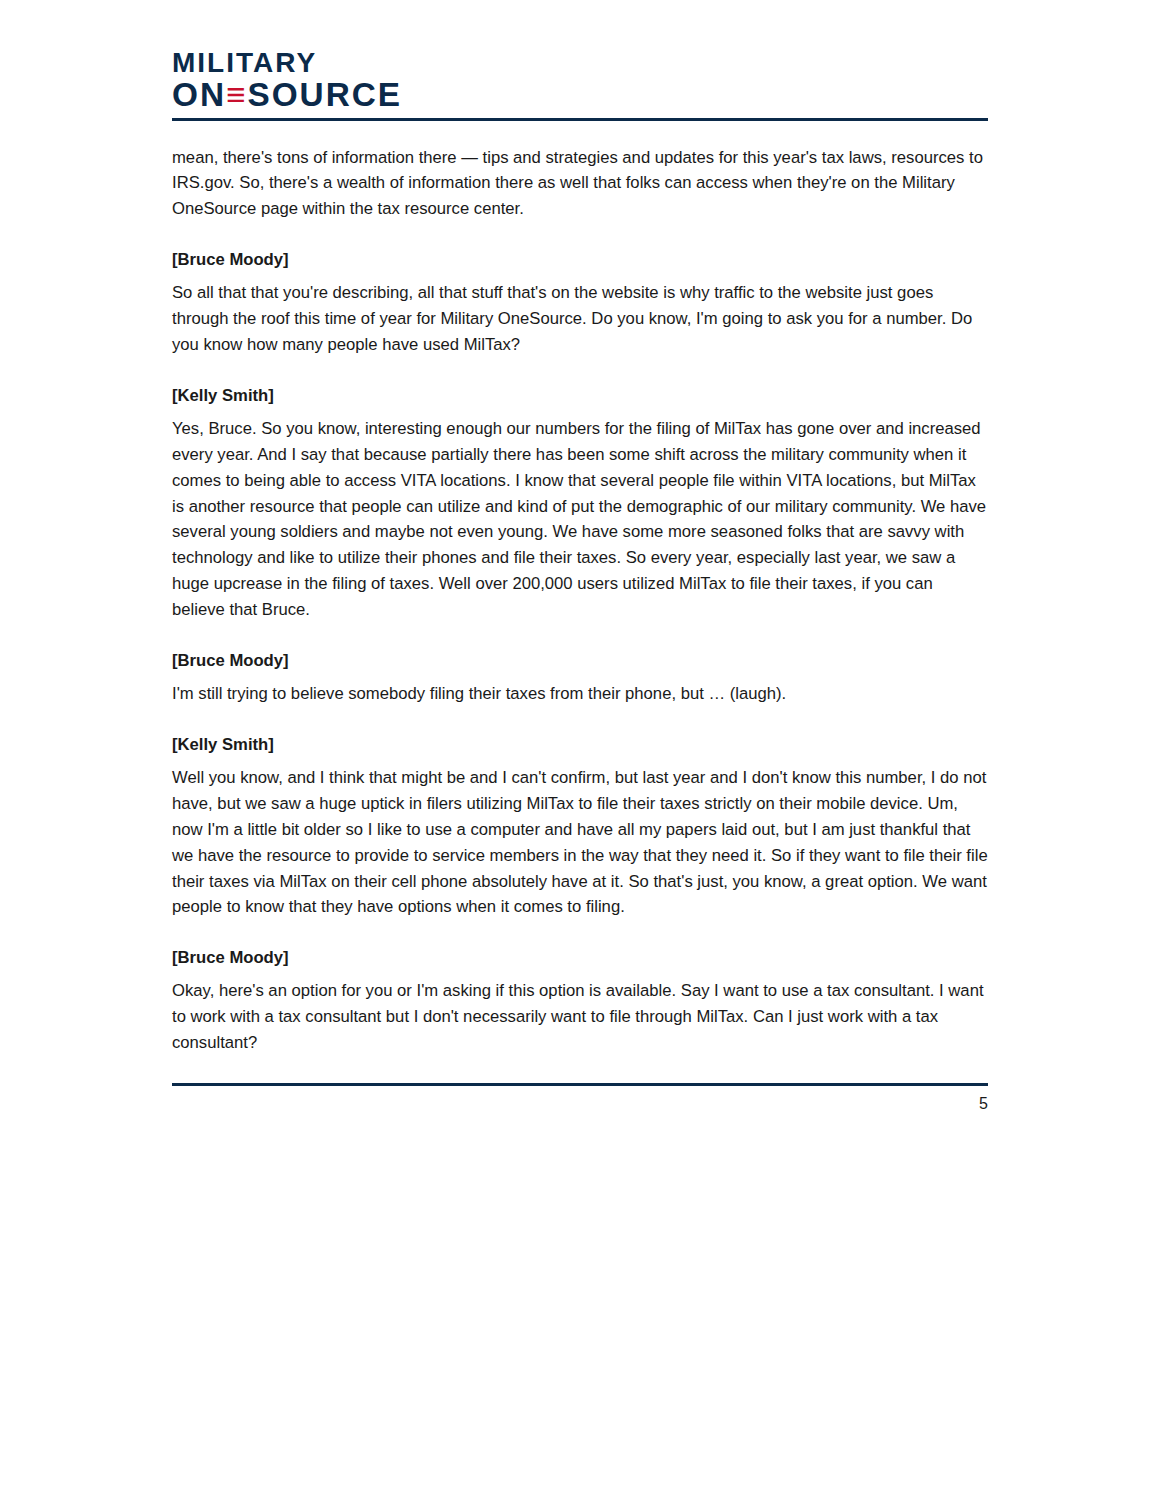MILITARY
ON≡SOURCE
mean, there's tons of information there — tips and strategies and updates for this year's tax laws, resources to IRS.gov. So, there's a wealth of information there as well that folks can access when they're on the Military OneSource page within the tax resource center.
[Bruce Moody]
So all that that you're describing, all that stuff that's on the website is why traffic to the website just goes through the roof this time of year for Military OneSource. Do you know, I'm going to ask you for a number. Do you know how many people have used MilTax?
[Kelly Smith]
Yes, Bruce. So you know, interesting enough our numbers for the filing of MilTax has gone over and increased every year. And I say that because partially there has been some shift across the military community when it comes to being able to access VITA locations. I know that several people file within VITA locations, but MilTax is another resource that people can utilize and kind of put the demographic of our military community. We have several young soldiers and maybe not even young. We have some more seasoned folks that are savvy with technology and like to utilize their phones and file their taxes. So every year, especially last year, we saw a huge upcrease in the filing of taxes. Well over 200,000 users utilized MilTax to file their taxes, if you can believe that Bruce.
[Bruce Moody]
I'm still trying to believe somebody filing their taxes from their phone, but … (laugh).
[Kelly Smith]
Well you know, and I think that might be and I can't confirm, but last year and I don't know this number, I do not have, but we saw a huge uptick in filers utilizing MilTax to file their taxes strictly on their mobile device. Um, now I'm a little bit older so I like to use a computer and have all my papers laid out, but I am just thankful that we have the resource to provide to service members in the way that they need it. So if they want to file their file their taxes via MilTax on their cell phone absolutely have at it. So that's just, you know, a great option. We want people to know that they have options when it comes to filing.
[Bruce Moody]
Okay, here's an option for you or I'm asking if this option is available. Say I want to use a tax consultant. I want to work with a tax consultant but I don't necessarily want to file through MilTax. Can I just work with a tax consultant?
5